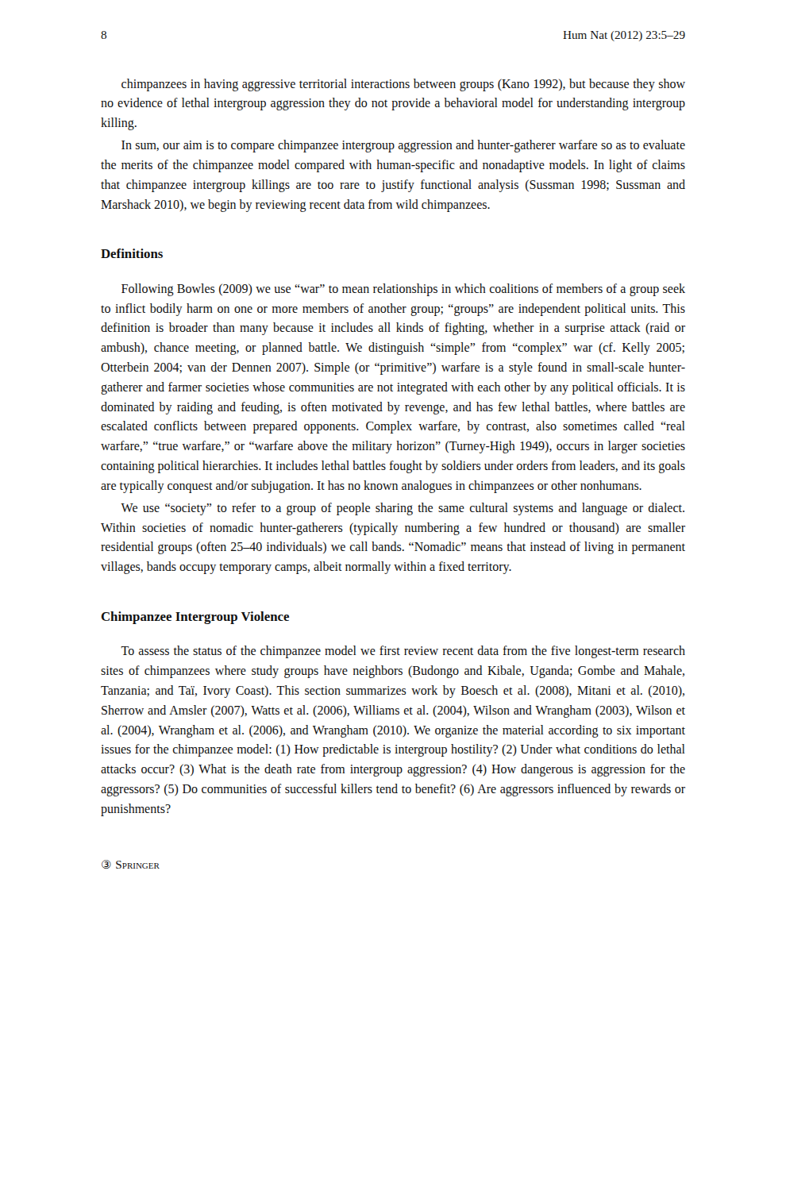8 Hum Nat (2012) 23:5–29
chimpanzees in having aggressive territorial interactions between groups (Kano 1992), but because they show no evidence of lethal intergroup aggression they do not provide a behavioral model for understanding intergroup killing.
In sum, our aim is to compare chimpanzee intergroup aggression and hunter-gatherer warfare so as to evaluate the merits of the chimpanzee model compared with human-specific and nonadaptive models. In light of claims that chimpanzee intergroup killings are too rare to justify functional analysis (Sussman 1998; Sussman and Marshack 2010), we begin by reviewing recent data from wild chimpanzees.
Definitions
Following Bowles (2009) we use “war” to mean relationships in which coalitions of members of a group seek to inflict bodily harm on one or more members of another group; “groups” are independent political units. This definition is broader than many because it includes all kinds of fighting, whether in a surprise attack (raid or ambush), chance meeting, or planned battle. We distinguish “simple” from “complex” war (cf. Kelly 2005; Otterbein 2004; van der Dennen 2007). Simple (or “primitive”) warfare is a style found in small-scale hunter-gatherer and farmer societies whose communities are not integrated with each other by any political officials. It is dominated by raiding and feuding, is often motivated by revenge, and has few lethal battles, where battles are escalated conflicts between prepared opponents. Complex warfare, by contrast, also sometimes called “real warfare,” “true warfare,” or “warfare above the military horizon” (Turney-High 1949), occurs in larger societies containing political hierarchies. It includes lethal battles fought by soldiers under orders from leaders, and its goals are typically conquest and/or subjugation. It has no known analogues in chimpanzees or other nonhumans.
We use “society” to refer to a group of people sharing the same cultural systems and language or dialect. Within societies of nomadic hunter-gatherers (typically numbering a few hundred or thousand) are smaller residential groups (often 25–40 individuals) we call bands. “Nomadic” means that instead of living in permanent villages, bands occupy temporary camps, albeit normally within a fixed territory.
Chimpanzee Intergroup Violence
To assess the status of the chimpanzee model we first review recent data from the five longest-term research sites of chimpanzees where study groups have neighbors (Budongo and Kibale, Uganda; Gombe and Mahale, Tanzania; and Taï, Ivory Coast). This section summarizes work by Boesch et al. (2008), Mitani et al. (2010), Sherrow and Amsler (2007), Watts et al. (2006), Williams et al. (2004), Wilson and Wrangham (2003), Wilson et al. (2004), Wrangham et al. (2006), and Wrangham (2010). We organize the material according to six important issues for the chimpanzee model: (1) How predictable is intergroup hostility? (2) Under what conditions do lethal attacks occur? (3) What is the death rate from intergroup aggression? (4) How dangerous is aggression for the aggressors? (5) Do communities of successful killers tend to benefit? (6) Are aggressors influenced by rewards or punishments?
③ Springer